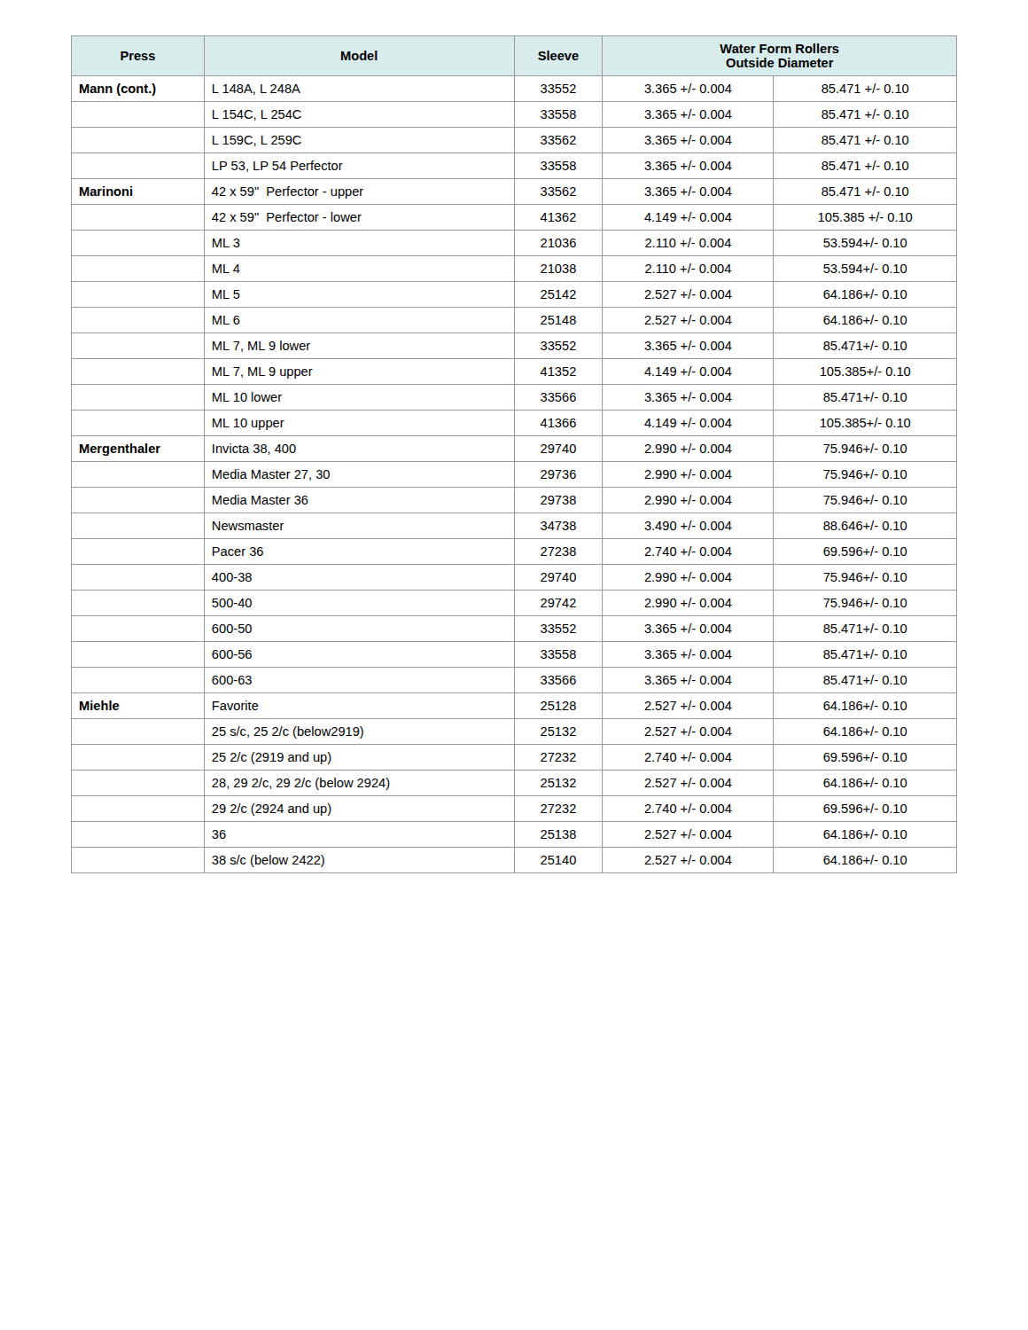| Press | Model | Sleeve | Water Form Rollers Outside Diameter |
| --- | --- | --- | --- |
| Mann (cont.) | L 148A, L 248A | 33552 | 3.365 +/- 0.004 | 85.471 +/- 0.10 |
| | L 154C, L 254C | 33558 | 3.365 +/- 0.004 | 85.471 +/- 0.10 |
| | L 159C, L 259C | 33562 | 3.365 +/- 0.004 | 85.471 +/- 0.10 |
| | LP 53, LP 54 Perfector | 33558 | 3.365 +/- 0.004 | 85.471 +/- 0.10 |
| Marinoni | 42 x 59" Perfector - upper | 33562 | 3.365 +/- 0.004 | 85.471 +/- 0.10 |
| | 42 x 59" Perfector - lower | 41362 | 4.149 +/- 0.004 | 105.385 +/- 0.10 |
| | ML 3 | 21036 | 2.110 +/- 0.004 | 53.594+/- 0.10 |
| | ML 4 | 21038 | 2.110 +/- 0.004 | 53.594+/- 0.10 |
| | ML 5 | 25142 | 2.527 +/- 0.004 | 64.186+/- 0.10 |
| | ML 6 | 25148 | 2.527 +/- 0.004 | 64.186+/- 0.10 |
| | ML 7, ML 9 lower | 33552 | 3.365 +/- 0.004 | 85.471+/- 0.10 |
| | ML 7, ML 9 upper | 41352 | 4.149 +/- 0.004 | 105.385+/- 0.10 |
| | ML 10 lower | 33566 | 3.365 +/- 0.004 | 85.471+/- 0.10 |
| | ML 10 upper | 41366 | 4.149 +/- 0.004 | 105.385+/- 0.10 |
| Mergenthaler | Invicta 38, 400 | 29740 | 2.990 +/- 0.004 | 75.946+/- 0.10 |
| | Media Master 27, 30 | 29736 | 2.990 +/- 0.004 | 75.946+/- 0.10 |
| | Media Master 36 | 29738 | 2.990 +/- 0.004 | 75.946+/- 0.10 |
| | Newsmaster | 34738 | 3.490 +/- 0.004 | 88.646+/- 0.10 |
| | Pacer 36 | 27238 | 2.740 +/- 0.004 | 69.596+/- 0.10 |
| | 400-38 | 29740 | 2.990 +/- 0.004 | 75.946+/- 0.10 |
| | 500-40 | 29742 | 2.990 +/- 0.004 | 75.946+/- 0.10 |
| | 600-50 | 33552 | 3.365 +/- 0.004 | 85.471+/- 0.10 |
| | 600-56 | 33558 | 3.365 +/- 0.004 | 85.471+/- 0.10 |
| | 600-63 | 33566 | 3.365 +/- 0.004 | 85.471+/- 0.10 |
| Miehle | Favorite | 25128 | 2.527 +/- 0.004 | 64.186+/- 0.10 |
| | 25 s/c, 25 2/c (below2919) | 25132 | 2.527 +/- 0.004 | 64.186+/- 0.10 |
| | 25 2/c (2919 and up) | 27232 | 2.740 +/- 0.004 | 69.596+/- 0.10 |
| | 28, 29 2/c, 29 2/c (below 2924) | 25132 | 2.527 +/- 0.004 | 64.186+/- 0.10 |
| | 29 2/c (2924 and up) | 27232 | 2.740 +/- 0.004 | 69.596+/- 0.10 |
| | 36 | 25138 | 2.527 +/- 0.004 | 64.186+/- 0.10 |
| | 38 s/c (below 2422) | 25140 | 2.527 +/- 0.004 | 64.186+/- 0.10 |